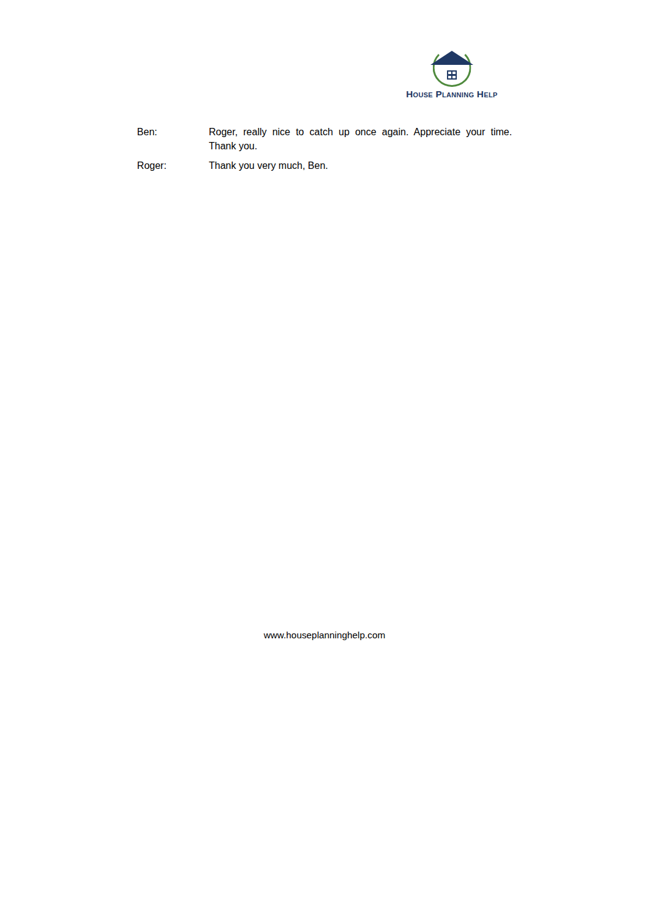House Planning Help
Ben:
Roger, really nice to catch up once again. Appreciate your time. Thank you.
Roger:
Thank you very much, Ben.
www.houseplanninghelp.com